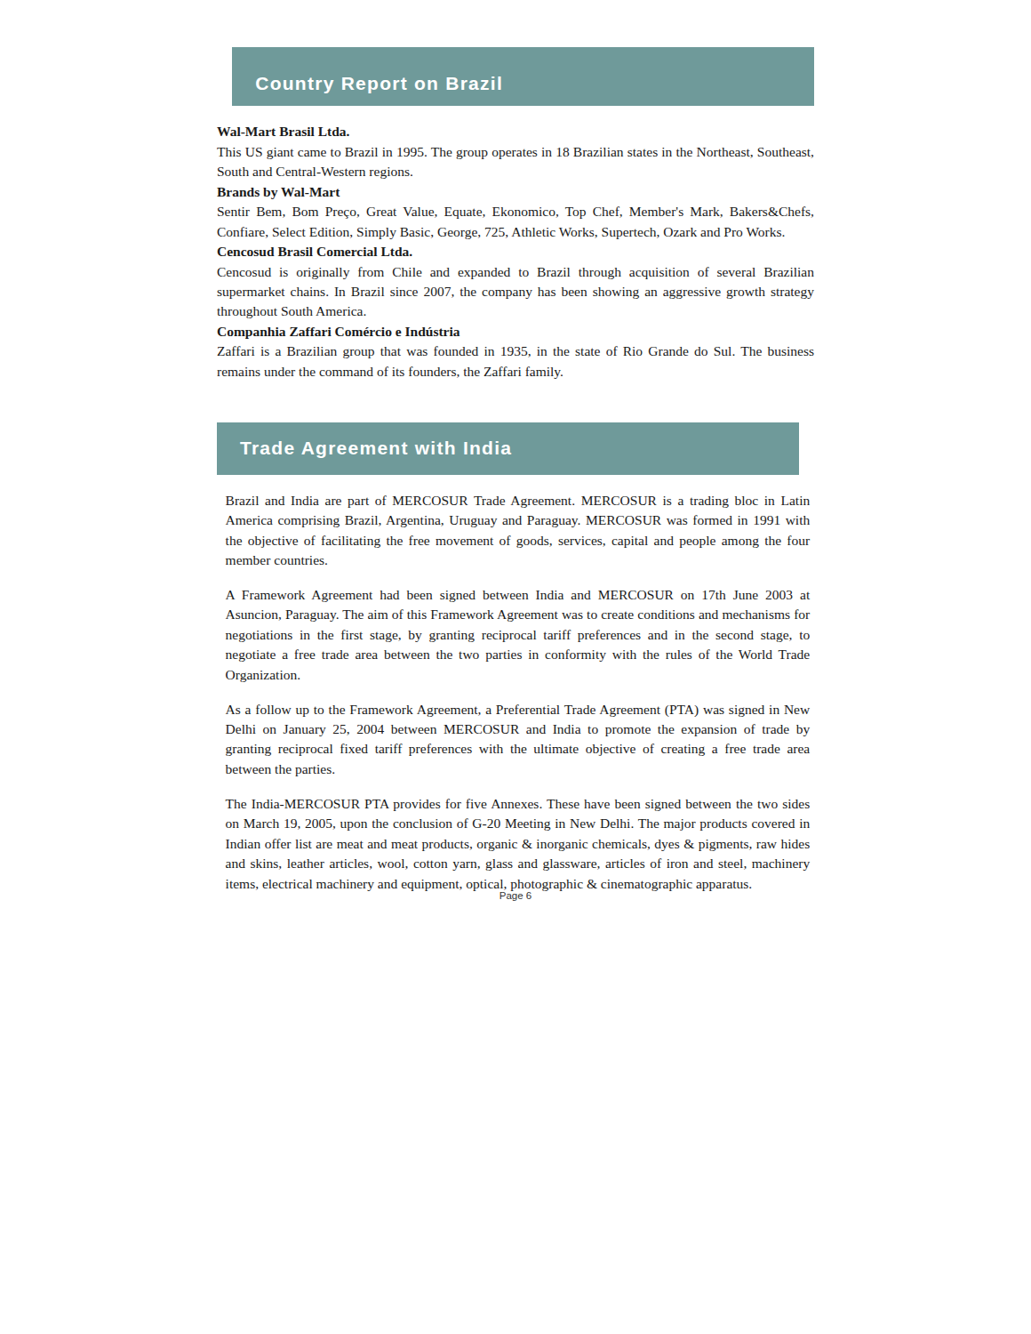Country Report on Brazil
Wal-Mart Brasil Ltda.
This US giant came to Brazil in 1995. The group operates in 18 Brazilian states in the Northeast, Southeast, South and Central-Western regions.
Brands by Wal-Mart
Sentir Bem, Bom Preço, Great Value, Equate, Ekonomico, Top Chef, Member's Mark, Bakers&Chefs, Confiare, Select Edition, Simply Basic, George, 725, Athletic Works, Supertech, Ozark and Pro Works.
Cencosud Brasil Comercial Ltda.
Cencosud is originally from Chile and expanded to Brazil through acquisition of several Brazilian supermarket chains. In Brazil since 2007, the company has been showing an aggressive growth strategy throughout South America.
Companhia Zaffari Comércio e Indústria
Zaffari is a Brazilian group that was founded in 1935, in the state of Rio Grande do Sul. The business remains under the command of its founders, the Zaffari family.
Trade Agreement with India
Brazil and India are part of MERCOSUR Trade Agreement. MERCOSUR is a trading bloc in Latin America comprising Brazil, Argentina, Uruguay and Paraguay. MERCOSUR was formed in 1991 with the objective of facilitating the free movement of goods, services, capital and people among the four member countries.
A Framework Agreement had been signed between India and MERCOSUR on 17th June 2003 at Asuncion, Paraguay. The aim of this Framework Agreement was to create conditions and mechanisms for negotiations in the first stage, by granting reciprocal tariff preferences and in the second stage, to negotiate a free trade area between the two parties in conformity with the rules of the World Trade Organization.
As a follow up to the Framework Agreement, a Preferential Trade Agreement (PTA) was signed in New Delhi on January 25, 2004 between MERCOSUR and India to promote the expansion of trade by granting reciprocal fixed tariff preferences with the ultimate objective of creating a free trade area between the parties.
The India-MERCOSUR PTA provides for five Annexes. These have been signed between the two sides on March 19, 2005, upon the conclusion of G-20 Meeting in New Delhi. The major products covered in Indian offer list are meat and meat products, organic & inorganic chemicals, dyes & pigments, raw hides and skins, leather articles, wool, cotton yarn, glass and glassware, articles of iron and steel, machinery items, electrical machinery and equipment, optical, photographic & cinematographic apparatus.
Page 6